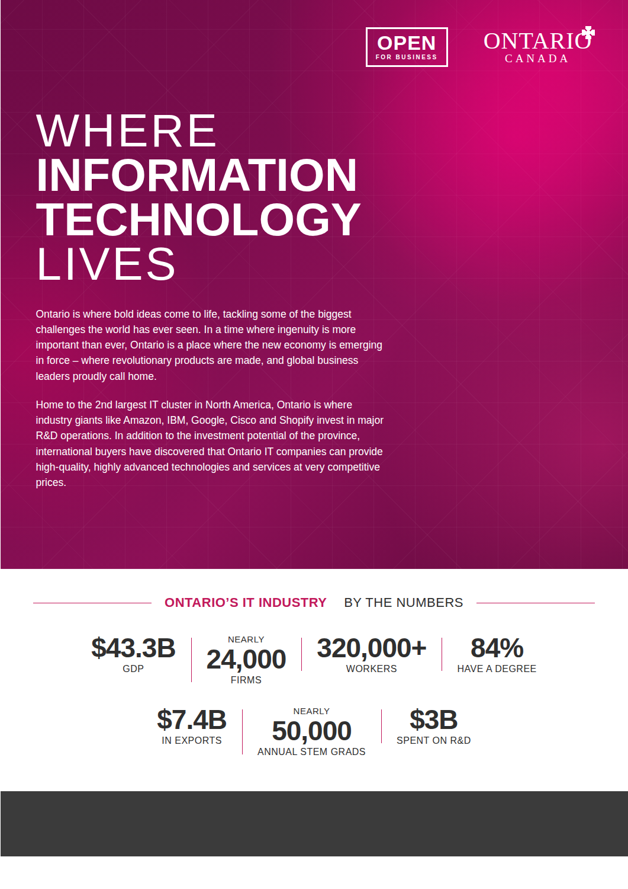OPEN FOR BUSINESS
ONTARIO CANADA
WHERE
INFORMATION
TECHNOLOGY
LIVES
Ontario is where bold ideas come to life, tackling some of the biggest challenges the world has ever seen. In a time where ingenuity is more important than ever, Ontario is a place where the new economy is emerging in force – where revolutionary products are made, and global business leaders proudly call home.
Home to the 2nd largest IT cluster in North America, Ontario is where industry giants like Amazon, IBM, Google, Cisco and Shopify invest in major R&D operations. In addition to the investment potential of the province, international buyers have discovered that Ontario IT companies can provide high-quality, highly advanced technologies and services at very competitive prices.
ONTARIO’S IT INDUSTRY BY THE NUMBERS
$43.3B GDP
NEARLY 24,000 FIRMS
320,000+ WORKERS
84% HAVE A DEGREE
$7.4B IN EXPORTS
NEARLY 50,000 ANNUAL STEM GRADS
$3B SPENT ON R&D